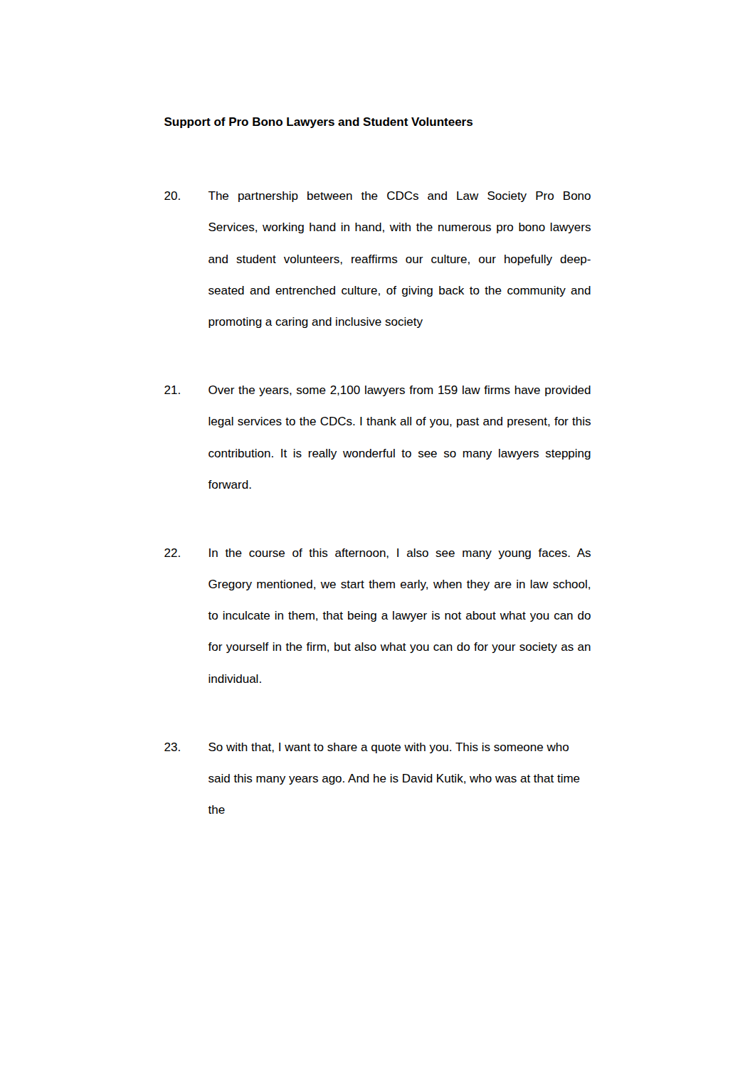Support of Pro Bono Lawyers and Student Volunteers
20.
The partnership between the CDCs and Law Society Pro Bono Services, working hand in hand, with the numerous pro bono lawyers and student volunteers, reaffirms our culture, our hopefully deep-seated and entrenched culture, of giving back to the community and promoting a caring and inclusive society
21.
Over the years, some 2,100 lawyers from 159 law firms have provided legal services to the CDCs. I thank all of you, past and present, for this contribution. It is really wonderful to see so many lawyers stepping forward.
22.
In the course of this afternoon, I also see many young faces. As Gregory mentioned, we start them early, when they are in law school, to inculcate in them, that being a lawyer is not about what you can do for yourself in the firm, but also what you can do for your society as an individual.
23.
So with that, I want to share a quote with you. This is someone who said this many years ago. And he is David Kutik, who was at that time the